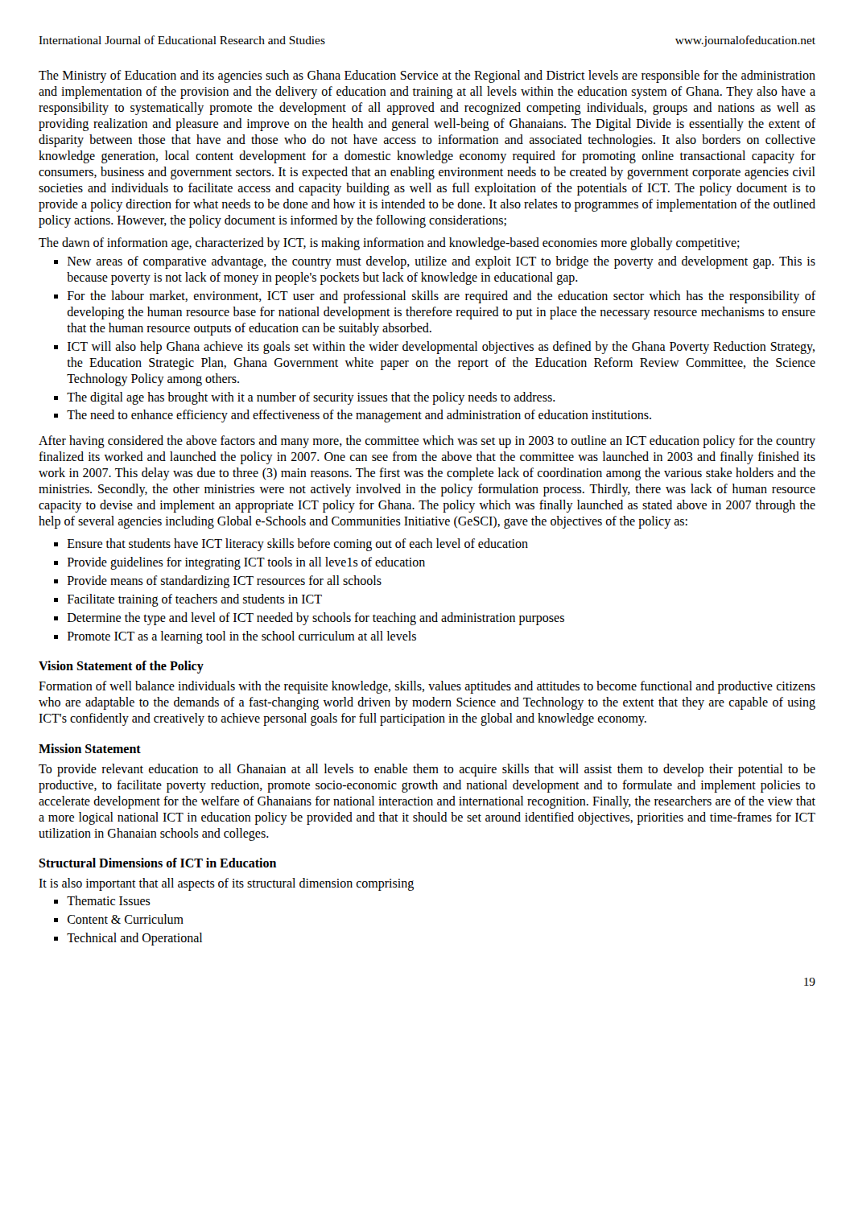International Journal of Educational Research and Studies
www.journalofeducation.net
The Ministry of Education and its agencies such as Ghana Education Service at the Regional and District levels are responsible for the administration and implementation of the provision and the delivery of education and training at all levels within the education system of Ghana. They also have a responsibility to systematically promote the development of all approved and recognized competing individuals, groups and nations as well as providing realization and pleasure and improve on the health and general well-being of Ghanaians. The Digital Divide is essentially the extent of disparity between those that have and those who do not have access to information and associated technologies. It also borders on collective knowledge generation, local content development for a domestic knowledge economy required for promoting online transactional capacity for consumers, business and government sectors. It is expected that an enabling environment needs to be created by government corporate agencies civil societies and individuals to facilitate access and capacity building as well as full exploitation of the potentials of ICT. The policy document is to provide a policy direction for what needs to be done and how it is intended to be done. It also relates to programmes of implementation of the outlined policy actions. However, the policy document is informed by the following considerations;
The dawn of information age, characterized by ICT, is making information and knowledge-based economies more globally competitive;
New areas of comparative advantage, the country must develop, utilize and exploit ICT to bridge the poverty and development gap. This is because poverty is not lack of money in people's pockets but lack of knowledge in educational gap.
For the labour market, environment, ICT user and professional skills are required and the education sector which has the responsibility of developing the human resource base for national development is therefore required to put in place the necessary resource mechanisms to ensure that the human resource outputs of education can be suitably absorbed.
ICT will also help Ghana achieve its goals set within the wider developmental objectives as defined by the Ghana Poverty Reduction Strategy, the Education Strategic Plan, Ghana Government white paper on the report of the Education Reform Review Committee, the Science Technology Policy among others.
The digital age has brought with it a number of security issues that the policy needs to address.
The need to enhance efficiency and effectiveness of the management and administration of education institutions.
After having considered the above factors and many more, the committee which was set up in 2003 to outline an ICT education policy for the country finalized its worked and launched the policy in 2007. One can see from the above that the committee was launched in 2003 and finally finished its work in 2007. This delay was due to three (3) main reasons. The first was the complete lack of coordination among the various stake holders and the ministries. Secondly, the other ministries were not actively involved in the policy formulation process. Thirdly, there was lack of human resource capacity to devise and implement an appropriate ICT policy for Ghana. The policy which was finally launched as stated above in 2007 through the help of several agencies including Global e-Schools and Communities Initiative (GeSCI), gave the objectives of the policy as:
Ensure that students have ICT literacy skills before coming out of each level of education
Provide guidelines for integrating ICT tools in all leve1s of education
Provide means of standardizing ICT resources for all schools
Facilitate training of teachers and students in ICT
Determine the type and level of ICT needed by schools for teaching and administration purposes
Promote ICT as a learning tool in the school curriculum at all levels
Vision Statement of the Policy
Formation of well balance individuals with the requisite knowledge, skills, values aptitudes and attitudes to become functional and productive citizens who are adaptable to the demands of a fast-changing world driven by modern Science and Technology to the extent that they are capable of using ICT's confidently and creatively to achieve personal goals for full participation in the global and knowledge economy.
Mission Statement
To provide relevant education to all Ghanaian at all levels to enable them to acquire skills that will assist them to develop their potential to be productive, to facilitate poverty reduction, promote socio-economic growth and national development and to formulate and implement policies to accelerate development for the welfare of Ghanaians for national interaction and international recognition. Finally, the researchers are of the view that a more logical national ICT in education policy be provided and that it should be set around identified objectives, priorities and time-frames for ICT utilization in Ghanaian schools and colleges.
Structural Dimensions of ICT in Education
It is also important that all aspects of its structural dimension comprising
Thematic Issues
Content & Curriculum
Technical and Operational
19